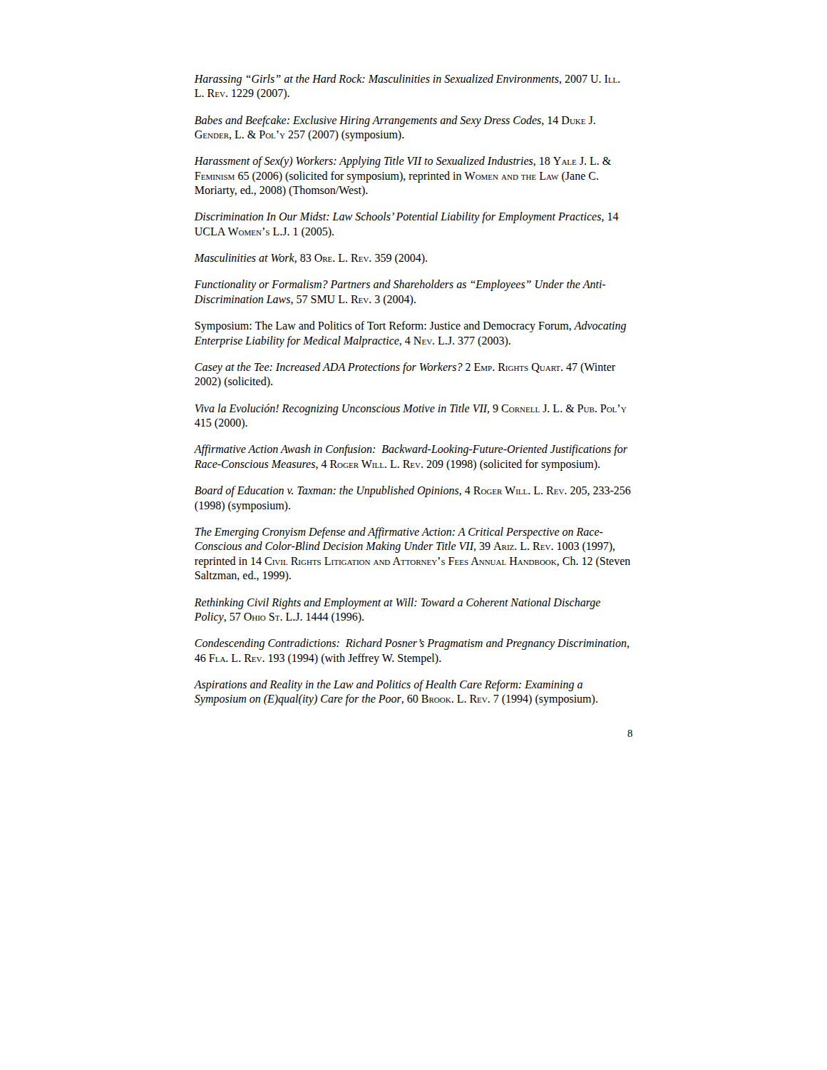Harassing “Girls” at the Hard Rock: Masculinities in Sexualized Environments, 2007 U. Ill. L. Rev. 1229 (2007).
Babes and Beefcake: Exclusive Hiring Arrangements and Sexy Dress Codes, 14 Duke J. Gender, L. & Pol’y 257 (2007) (symposium).
Harassment of Sex(y) Workers: Applying Title VII to Sexualized Industries, 18 Yale J. L. & Feminism 65 (2006) (solicited for symposium), reprinted in Women and the Law (Jane C. Moriarty, ed., 2008) (Thomson/West).
Discrimination In Our Midst: Law Schools’ Potential Liability for Employment Practices, 14 UCLA Women’s L.J. 1 (2005).
Masculinities at Work, 83 Ore. L. Rev. 359 (2004).
Functionality or Formalism? Partners and Shareholders as “Employees” Under the Anti-Discrimination Laws, 57 SMU L. Rev. 3 (2004).
Symposium: The Law and Politics of Tort Reform: Justice and Democracy Forum, Advocating Enterprise Liability for Medical Malpractice, 4 Nev. L.J. 377 (2003).
Casey at the Tee: Increased ADA Protections for Workers? 2 Emp. Rights Quart. 47 (Winter 2002) (solicited).
Viva la Evolución! Recognizing Unconscious Motive in Title VII, 9 Cornell J. L. & Pub. Pol’y 415 (2000).
Affirmative Action Awash in Confusion: Backward-Looking-Future-Oriented Justifications for Race-Conscious Measures, 4 Roger Will. L. Rev. 209 (1998) (solicited for symposium).
Board of Education v. Taxman: the Unpublished Opinions, 4 Roger Will. L. Rev. 205, 233-256 (1998) (symposium).
The Emerging Cronyism Defense and Affirmative Action: A Critical Perspective on Race-Conscious and Color-Blind Decision Making Under Title VII, 39 Ariz. L. Rev. 1003 (1997), reprinted in 14 Civil Rights Litigation and Attorney’s Fees Annual Handbook, Ch. 12 (Steven Saltzman, ed., 1999).
Rethinking Civil Rights and Employment at Will: Toward a Coherent National Discharge Policy, 57 Ohio St. L.J. 1444 (1996).
Condescending Contradictions: Richard Posner’s Pragmatism and Pregnancy Discrimination, 46 Fla. L. Rev. 193 (1994) (with Jeffrey W. Stempel).
Aspirations and Reality in the Law and Politics of Health Care Reform: Examining a Symposium on (E)qual(ity) Care for the Poor, 60 Brook. L. Rev. 7 (1994) (symposium).
8